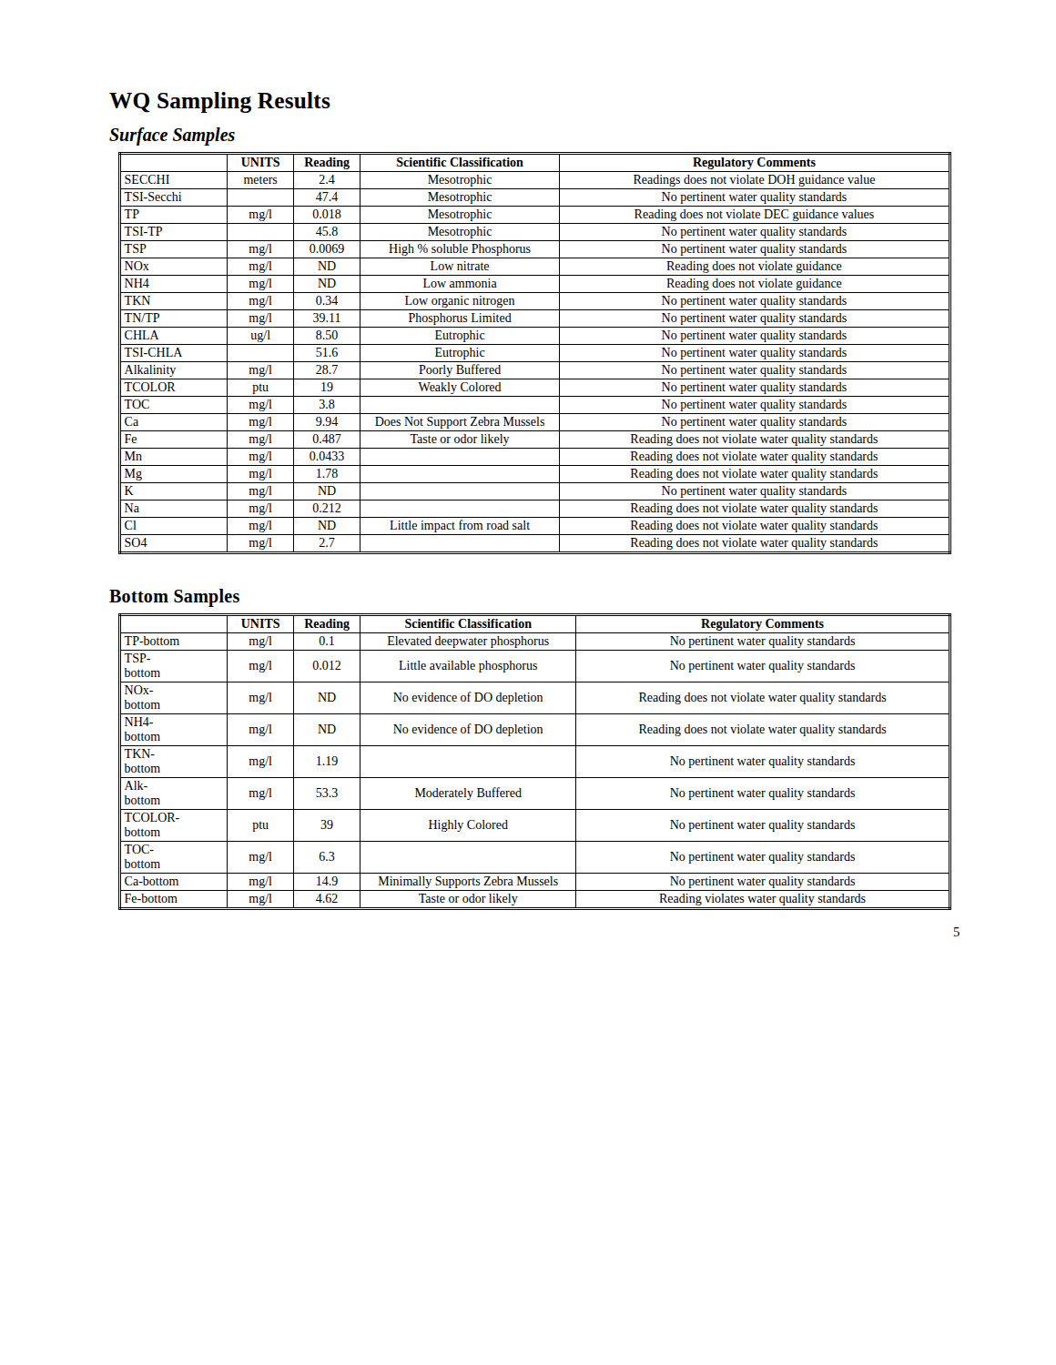WQ Sampling Results
Surface Samples
| | UNITS | Reading | Scientific Classification | Regulatory Comments |
| --- | --- | --- | --- | --- |
| SECCHI | meters | 2.4 | Mesotrophic | Readings does not violate DOH guidance value |
| TSI-Secchi | | 47.4 | Mesotrophic | No pertinent water quality standards |
| TP | mg/l | 0.018 | Mesotrophic | Reading does not violate DEC guidance values |
| TSI-TP | | 45.8 | Mesotrophic | No pertinent water quality standards |
| TSP | mg/l | 0.0069 | High % soluble Phosphorus | No pertinent water quality standards |
| NOx | mg/l | ND | Low nitrate | Reading does not violate guidance |
| NH4 | mg/l | ND | Low ammonia | Reading does not violate guidance |
| TKN | mg/l | 0.34 | Low organic nitrogen | No pertinent water quality standards |
| TN/TP | mg/l | 39.11 | Phosphorus Limited | No pertinent water quality standards |
| CHLA | ug/l | 8.50 | Eutrophic | No pertinent water quality standards |
| TSI-CHLA | | 51.6 | Eutrophic | No pertinent water quality standards |
| Alkalinity | mg/l | 28.7 | Poorly Buffered | No pertinent water quality standards |
| TCOLOR | ptu | 19 | Weakly Colored | No pertinent water quality standards |
| TOC | mg/l | 3.8 | | No pertinent water quality standards |
| Ca | mg/l | 9.94 | Does Not Support Zebra Mussels | No pertinent water quality standards |
| Fe | mg/l | 0.487 | Taste or odor likely | Reading does not violate water quality standards |
| Mn | mg/l | 0.0433 | | Reading does not violate water quality standards |
| Mg | mg/l | 1.78 | | Reading does not violate water quality standards |
| K | mg/l | ND | | No pertinent water quality standards |
| Na | mg/l | 0.212 | | Reading does not violate water quality standards |
| Cl | mg/l | ND | Little impact from road salt | Reading does not violate water quality standards |
| SO4 | mg/l | 2.7 | | Reading does not violate water quality standards |
Bottom Samples
| | UNITS | Reading | Scientific Classification | Regulatory Comments |
| --- | --- | --- | --- | --- |
| TP-bottom | mg/l | 0.1 | Elevated deepwater phosphorus | No pertinent water quality standards |
| TSP- bottom | mg/l | 0.012 | Little available phosphorus | No pertinent water quality standards |
| NOx- bottom | mg/l | ND | No evidence of DO depletion | Reading does not violate water quality standards |
| NH4- bottom | mg/l | ND | No evidence of DO depletion | Reading does not violate water quality standards |
| TKN- bottom | mg/l | 1.19 | | No pertinent water quality standards |
| Alk- bottom | mg/l | 53.3 | Moderately Buffered | No pertinent water quality standards |
| TCOLOR- bottom | ptu | 39 | Highly Colored | No pertinent water quality standards |
| TOC- bottom | mg/l | 6.3 | | No pertinent water quality standards |
| Ca-bottom | mg/l | 14.9 | Minimally Supports Zebra Mussels | No pertinent water quality standards |
| Fe-bottom | mg/l | 4.62 | Taste or odor likely | Reading violates water quality standards |
5